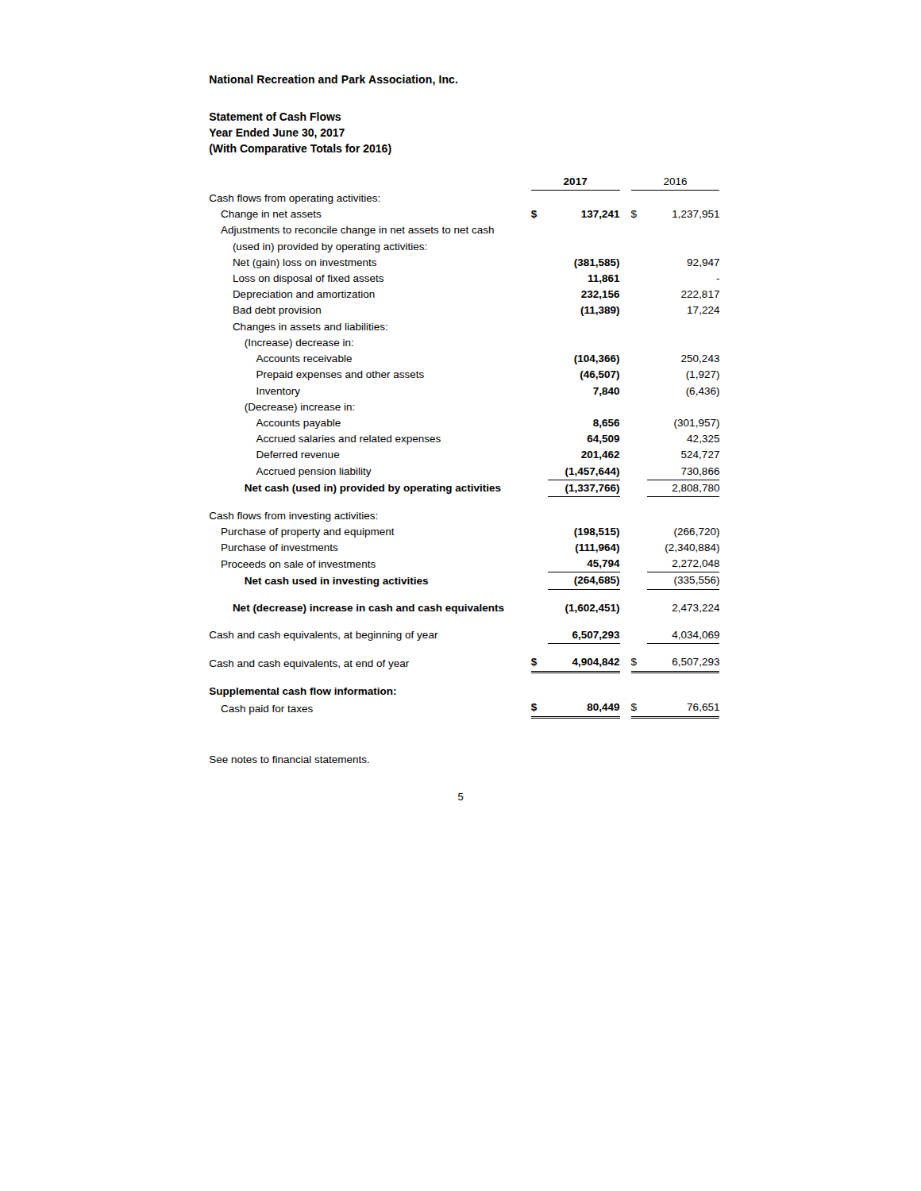National Recreation and Park Association, Inc.
Statement of Cash Flows
Year Ended June 30, 2017
(With Comparative Totals for 2016)
| | 2017 | | 2016 |
| --- | --- | --- | --- |
| Cash flows from operating activities: | | | | | |
| Change in net assets | $ | 137,241 | | $ | 1,237,951 |
| Adjustments to reconcile change in net assets to net cash | | | | | |
| (used in) provided by operating activities: | | | | | |
| Net (gain) loss on investments | | (381,585) | | | 92,947 |
| Loss on disposal of fixed assets | | 11,861 | | | - |
| Depreciation and amortization | | 232,156 | | | 222,817 |
| Bad debt provision | | (11,389) | | | 17,224 |
| Changes in assets and liabilities: | | | | | |
| (Increase) decrease in: | | | | | |
| Accounts receivable | | (104,366) | | | 250,243 |
| Prepaid expenses and other assets | | (46,507) | | | (1,927) |
| Inventory | | 7,840 | | | (6,436) |
| (Decrease) increase in: | | | | | |
| Accounts payable | | 8,656 | | | (301,957) |
| Accrued salaries and related expenses | | 64,509 | | | 42,325 |
| Deferred revenue | | 201,462 | | | 524,727 |
| Accrued pension liability | | (1,457,644) | | | 730,866 |
| Net cash (used in) provided by operating activities | | (1,337,766) | | | 2,808,780 |
| Cash flows from investing activities: | | | | | |
| Purchase of property and equipment | | (198,515) | | | (266,720) |
| Purchase of investments | | (111,964) | | | (2,340,884) |
| Proceeds on sale of investments | | 45,794 | | | 2,272,048 |
| Net cash used in investing activities | | (264,685) | | | (335,556) |
| Net (decrease) increase in cash and cash equivalents | | (1,602,451) | | | 2,473,224 |
| Cash and cash equivalents, at beginning of year | | 6,507,293 | | | 4,034,069 |
| Cash and cash equivalents, at end of year | $ | 4,904,842 | | $ | 6,507,293 |
| Supplemental cash flow information: | | | | | |
| Cash paid for taxes | $ | 80,449 | | $ | 76,651 |
See notes to financial statements.
5